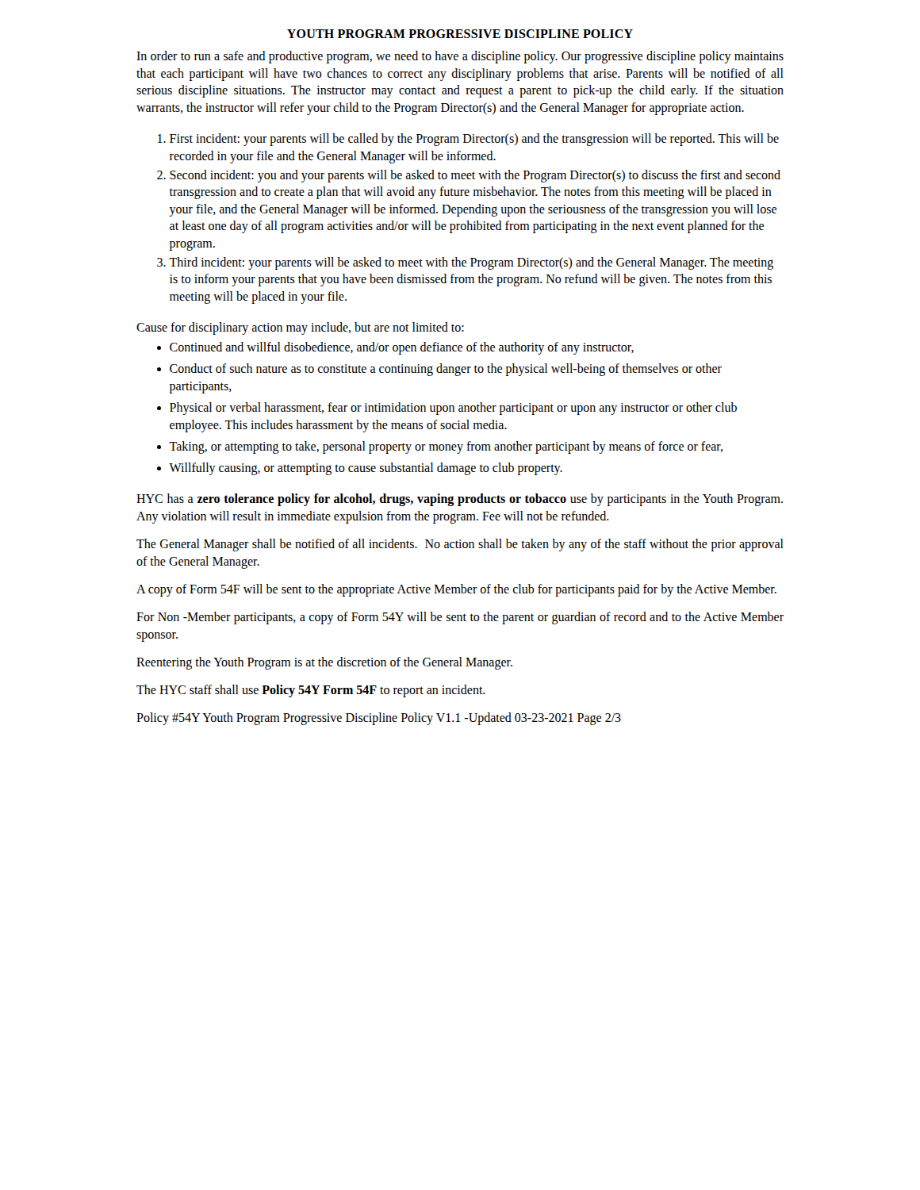YOUTH PROGRAM PROGRESSIVE DISCIPLINE POLICY
In order to run a safe and productive program, we need to have a discipline policy. Our progressive discipline policy maintains that each participant will have two chances to correct any disciplinary problems that arise. Parents will be notified of all serious discipline situations. The instructor may contact and request a parent to pick-up the child early. If the situation warrants, the instructor will refer your child to the Program Director(s) and the General Manager for appropriate action.
First incident: your parents will be called by the Program Director(s) and the transgression will be reported. This will be recorded in your file and the General Manager will be informed.
Second incident: you and your parents will be asked to meet with the Program Director(s) to discuss the first and second transgression and to create a plan that will avoid any future misbehavior. The notes from this meeting will be placed in your file, and the General Manager will be informed. Depending upon the seriousness of the transgression you will lose at least one day of all program activities and/or will be prohibited from participating in the next event planned for the program.
Third incident: your parents will be asked to meet with the Program Director(s) and the General Manager. The meeting is to inform your parents that you have been dismissed from the program. No refund will be given. The notes from this meeting will be placed in your file.
Cause for disciplinary action may include, but are not limited to:
Continued and willful disobedience, and/or open defiance of the authority of any instructor,
Conduct of such nature as to constitute a continuing danger to the physical well-being of themselves or other participants,
Physical or verbal harassment, fear or intimidation upon another participant or upon any instructor or other club employee. This includes harassment by the means of social media.
Taking, or attempting to take, personal property or money from another participant by means of force or fear,
Willfully causing, or attempting to cause substantial damage to club property.
HYC has a zero tolerance policy for alcohol, drugs, vaping products or tobacco use by participants in the Youth Program. Any violation will result in immediate expulsion from the program. Fee will not be refunded.
The General Manager shall be notified of all incidents. No action shall be taken by any of the staff without the prior approval of the General Manager.
A copy of Form 54F will be sent to the appropriate Active Member of the club for participants paid for by the Active Member.
For Non -Member participants, a copy of Form 54Y will be sent to the parent or guardian of record and to the Active Member sponsor.
Reentering the Youth Program is at the discretion of the General Manager.
The HYC staff shall use Policy 54Y Form 54F to report an incident.
Policy #54Y Youth Program Progressive Discipline Policy V1.1 -Updated 03-23-2021 Page 2/3